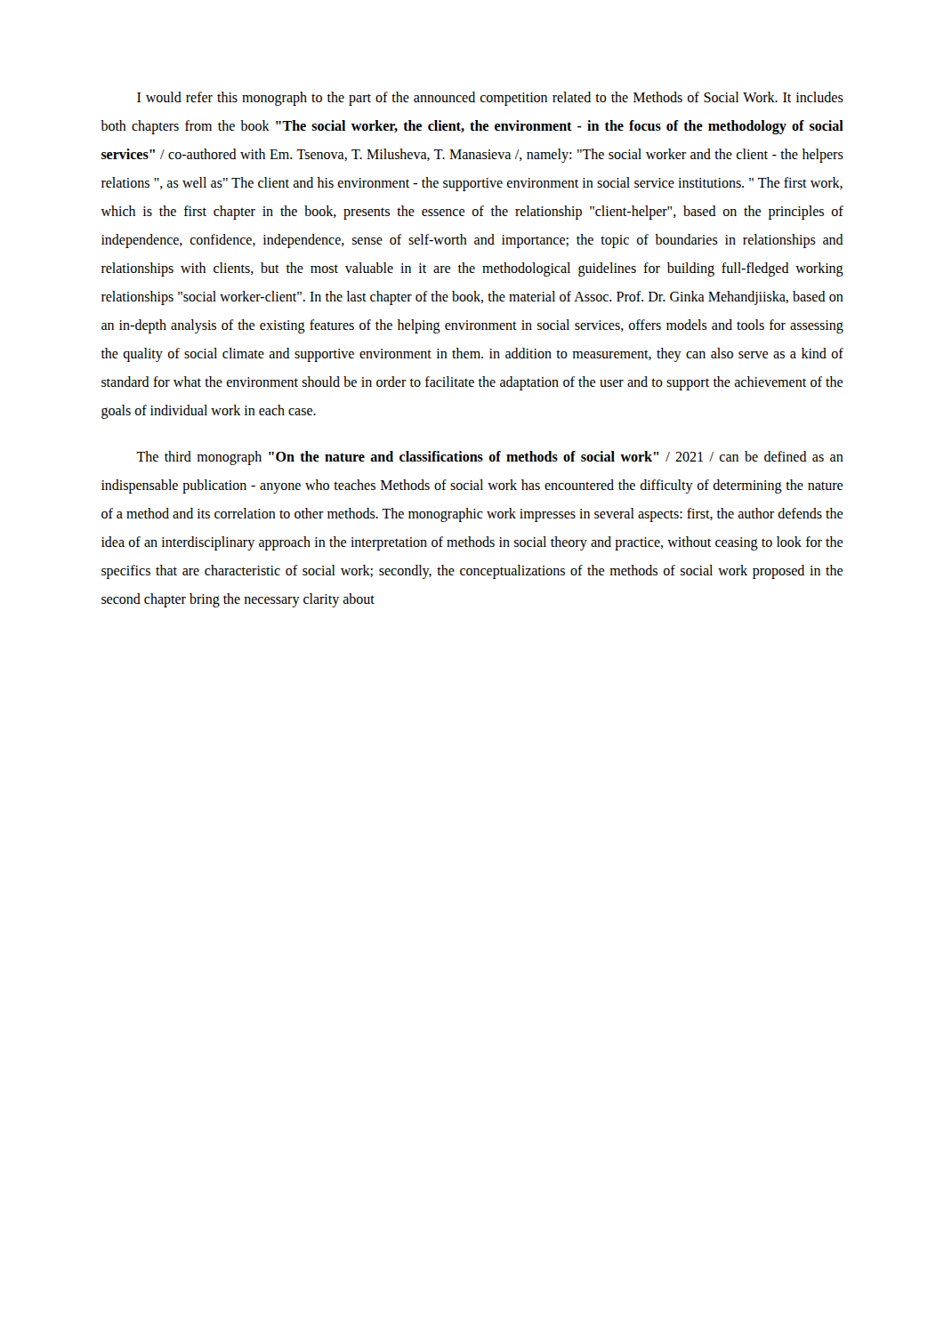I would refer this monograph to the part of the announced competition related to the Methods of Social Work. It includes both chapters from the book "The social worker, the client, the environment - in the focus of the methodology of social services" / co-authored with Em. Tsenova, T. Milusheva, T. Manasieva /, namely: "The social worker and the client - the helpers relations ", as well as" The client and his environment - the supportive environment in social service institutions. " The first work, which is the first chapter in the book, presents the essence of the relationship "client-helper", based on the principles of independence, confidence, independence, sense of self-worth and importance; the topic of boundaries in relationships and relationships with clients, but the most valuable in it are the methodological guidelines for building full-fledged working relationships "social worker-client". In the last chapter of the book, the material of Assoc. Prof. Dr. Ginka Mehandjiiska, based on an in-depth analysis of the existing features of the helping environment in social services, offers models and tools for assessing the quality of social climate and supportive environment in them. in addition to measurement, they can also serve as a kind of standard for what the environment should be in order to facilitate the adaptation of the user and to support the achievement of the goals of individual work in each case.
The third monograph "On the nature and classifications of methods of social work" / 2021 / can be defined as an indispensable publication - anyone who teaches Methods of social work has encountered the difficulty of determining the nature of a method and its correlation to other methods. The monographic work impresses in several aspects: first, the author defends the idea of an interdisciplinary approach in the interpretation of methods in social theory and practice, without ceasing to look for the specifics that are characteristic of social work; secondly, the conceptualizations of the methods of social work proposed in the second chapter bring the necessary clarity about